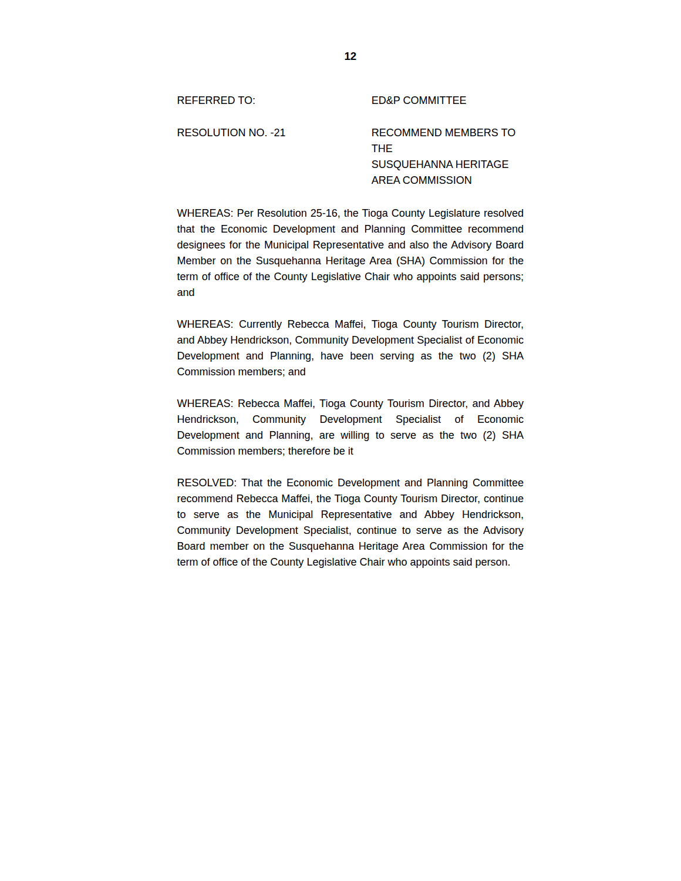12
REFERRED TO:
ED&P COMMITTEE
RESOLUTION NO. -21
RECOMMEND MEMBERS TO THE SUSQUEHANNA HERITAGE AREA COMMISSION
WHEREAS: Per Resolution 25-16, the Tioga County Legislature resolved that the Economic Development and Planning Committee recommend designees for the Municipal Representative and also the Advisory Board Member on the Susquehanna Heritage Area (SHA) Commission for the term of office of the County Legislative Chair who appoints said persons; and
WHEREAS: Currently Rebecca Maffei, Tioga County Tourism Director, and Abbey Hendrickson, Community Development Specialist of Economic Development and Planning, have been serving as the two (2) SHA Commission members; and
WHEREAS: Rebecca Maffei, Tioga County Tourism Director, and Abbey Hendrickson, Community Development Specialist of Economic Development and Planning, are willing to serve as the two (2) SHA Commission members; therefore be it
RESOLVED: That the Economic Development and Planning Committee recommend Rebecca Maffei, the Tioga County Tourism Director, continue to serve as the Municipal Representative and Abbey Hendrickson, Community Development Specialist, continue to serve as the Advisory Board member on the Susquehanna Heritage Area Commission for the term of office of the County Legislative Chair who appoints said person.